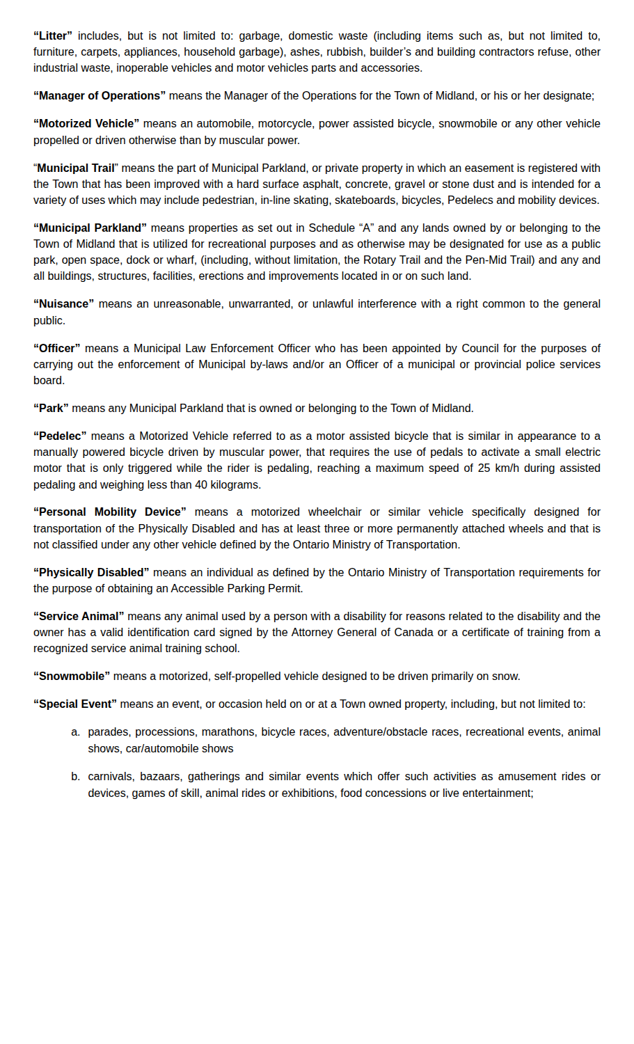“Litter” includes, but is not limited to: garbage, domestic waste (including items such as, but not limited to, furniture, carpets, appliances, household garbage), ashes, rubbish, builder’s and building contractors refuse, other industrial waste, inoperable vehicles and motor vehicles parts and accessories.
“Manager of Operations” means the Manager of the Operations for the Town of Midland, or his or her designate;
“Motorized Vehicle” means an automobile, motorcycle, power assisted bicycle, snowmobile or any other vehicle propelled or driven otherwise than by muscular power.
“Municipal Trail” means the part of Municipal Parkland, or private property in which an easement is registered with the Town that has been improved with a hard surface asphalt, concrete, gravel or stone dust and is intended for a variety of uses which may include pedestrian, in-line skating, skateboards, bicycles, Pedelecs and mobility devices.
“Municipal Parkland” means properties as set out in Schedule “A” and any lands owned by or belonging to the Town of Midland that is utilized for recreational purposes and as otherwise may be designated for use as a public park, open space, dock or wharf, (including, without limitation, the Rotary Trail and the Pen-Mid Trail) and any and all buildings, structures, facilities, erections and improvements located in or on such land.
“Nuisance” means an unreasonable, unwarranted, or unlawful interference with a right common to the general public.
“Officer” means a Municipal Law Enforcement Officer who has been appointed by Council for the purposes of carrying out the enforcement of Municipal by-laws and/or an Officer of a municipal or provincial police services board.
“Park” means any Municipal Parkland that is owned or belonging to the Town of Midland.
“Pedelec” means a Motorized Vehicle referred to as a motor assisted bicycle that is similar in appearance to a manually powered bicycle driven by muscular power, that requires the use of pedals to activate a small electric motor that is only triggered while the rider is pedaling, reaching a maximum speed of 25 km/h during assisted pedaling and weighing less than 40 kilograms.
“Personal Mobility Device” means a motorized wheelchair or similar vehicle specifically designed for transportation of the Physically Disabled and has at least three or more permanently attached wheels and that is not classified under any other vehicle defined by the Ontario Ministry of Transportation.
“Physically Disabled” means an individual as defined by the Ontario Ministry of Transportation requirements for the purpose of obtaining an Accessible Parking Permit.
“Service Animal” means any animal used by a person with a disability for reasons related to the disability and the owner has a valid identification card signed by the Attorney General of Canada or a certificate of training from a recognized service animal training school.
“Snowmobile” means a motorized, self-propelled vehicle designed to be driven primarily on snow.
“Special Event” means an event, or occasion held on or at a Town owned property, including, but not limited to:
parades, processions, marathons, bicycle races, adventure/obstacle races, recreational events, animal shows, car/automobile shows
carnivals, bazaars, gatherings and similar events which offer such activities as amusement rides or devices, games of skill, animal rides or exhibitions, food concessions or live entertainment;